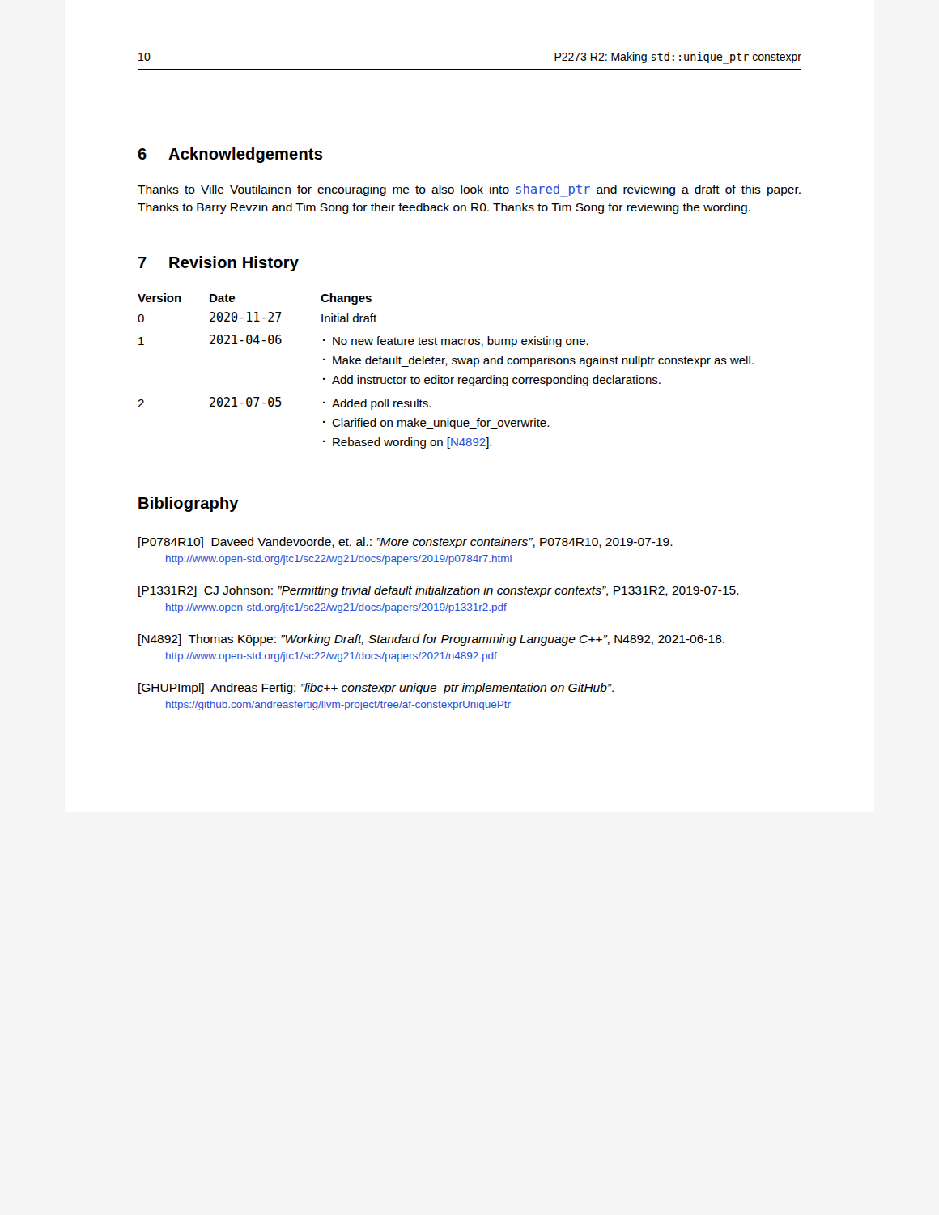10
P2273 R2: Making std::unique_ptr constexpr
6 Acknowledgements
Thanks to Ville Voutilainen for encouraging me to also look into shared_ptr and reviewing a draft of this paper. Thanks to Barry Revzin and Tim Song for their feedback on R0. Thanks to Tim Song for reviewing the wording.
7 Revision History
| Version | Date | Changes |
| --- | --- | --- |
| 0 | 2020-11-27 | Initial draft |
| 1 | 2021-04-06 | No new feature test macros, bump existing one. Make default_deleter, swap and comparisons against nullptr constexpr as well. Add instructor to editor regarding corresponding declarations. |
| 2 | 2021-07-05 | Added poll results. Clarified on make_unique_for_overwrite. Rebased wording on [ N4892 ]. |
Bibliography
[P0784R10] Daveed Vandevoorde, et. al.: ”More constexpr containers”, P0784R10, 2019-07-19.
http://www.open-std.org/jtc1/sc22/wg21/docs/papers/2019/p0784r7.html
[P1331R2] CJ Johnson: ”Permitting trivial default initialization in constexpr contexts”, P1331R2, 2019-07-15.
http://www.open-std.org/jtc1/sc22/wg21/docs/papers/2019/p1331r2.pdf
[N4892] Thomas Köppe: ”Working Draft, Standard for Programming Language C++”, N4892, 2021-06-18.
http://www.open-std.org/jtc1/sc22/wg21/docs/papers/2021/n4892.pdf
[GHUPImpl] Andreas Fertig: ”libc++ constexpr unique_ptr implementation on GitHub”.
https://github.com/andreasfertig/llvm-project/tree/af-constexprUniquePtr